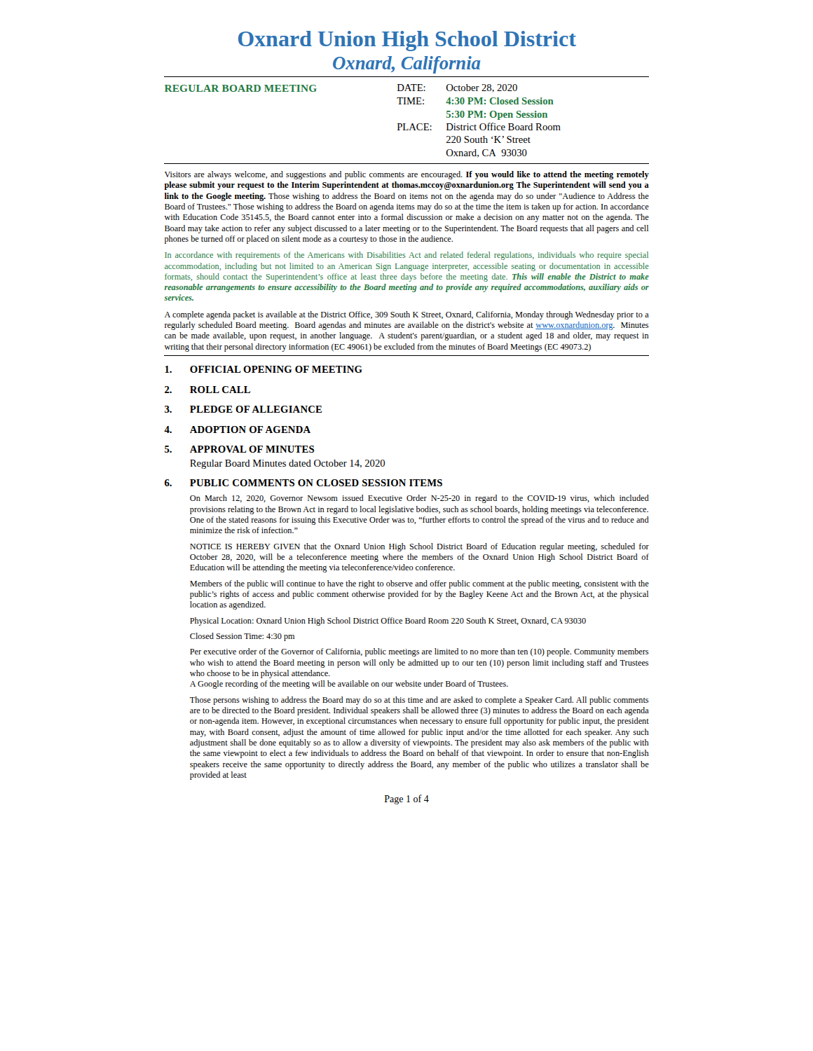Oxnard Union High School District
Oxnard, California
| REGULAR BOARD MEETING | DATE: | October 28, 2020 |
| | TIME: | 4:30 PM: Closed Session |
| | | 5:30 PM: Open Session |
| | PLACE: | District Office Board Room |
| | | 220 South ‘K’ Street |
| | | Oxnard, CA 93030 |
Visitors are always welcome, and suggestions and public comments are encouraged. If you would like to attend the meeting remotely please submit your request to the Interim Superintendent at thomas.mccoy@oxnardunion.org The Superintendent will send you a link to the Google meeting. Those wishing to address the Board on items not on the agenda may do so under "Audience to Address the Board of Trustees." Those wishing to address the Board on agenda items may do so at the time the item is taken up for action. In accordance with Education Code 35145.5, the Board cannot enter into a formal discussion or make a decision on any matter not on the agenda. The Board may take action to refer any subject discussed to a later meeting or to the Superintendent. The Board requests that all pagers and cell phones be turned off or placed on silent mode as a courtesy to those in the audience.
In accordance with requirements of the Americans with Disabilities Act and related federal regulations, individuals who require special accommodation, including but not limited to an American Sign Language interpreter, accessible seating or documentation in accessible formats, should contact the Superintendent’s office at least three days before the meeting date. This will enable the District to make reasonable arrangements to ensure accessibility to the Board meeting and to provide any required accommodations, auxiliary aids or services.
A complete agenda packet is available at the District Office, 309 South K Street, Oxnard, California, Monday through Wednesday prior to a regularly scheduled Board meeting. Board agendas and minutes are available on the district's website at www.oxnardunion.org. Minutes can be made available, upon request, in another language. A student's parent/guardian, or a student aged 18 and older, may request in writing that their personal directory information (EC 49061) be excluded from the minutes of Board Meetings (EC 49073.2)
OFFICIAL OPENING OF MEETING
ROLL CALL
PLEDGE OF ALLEGIANCE
ADOPTION OF AGENDA
APPROVAL OF MINUTES Regular Board Minutes dated October 14, 2020
PUBLIC COMMENTS ON CLOSED SESSION ITEMS
On March 12, 2020, Governor Newsom issued Executive Order N-25-20 in regard to the COVID-19 virus, which included provisions relating to the Brown Act in regard to local legislative bodies, such as school boards, holding meetings via teleconference. One of the stated reasons for issuing this Executive Order was to, “further efforts to control the spread of the virus and to reduce and minimize the risk of infection.”
NOTICE IS HEREBY GIVEN that the Oxnard Union High School District Board of Education regular meeting, scheduled for October 28, 2020, will be a teleconference meeting where the members of the Oxnard Union High School District Board of Education will be attending the meeting via teleconference/video conference.
Members of the public will continue to have the right to observe and offer public comment at the public meeting, consistent with the public’s rights of access and public comment otherwise provided for by the Bagley Keene Act and the Brown Act, at the physical location as agendized.
Physical Location: Oxnard Union High School District Office Board Room 220 South K Street, Oxnard, CA 93030
Closed Session Time: 4:30 pm
Per executive order of the Governor of California, public meetings are limited to no more than ten (10) people. Community members who wish to attend the Board meeting in person will only be admitted up to our ten (10) person limit including staff and Trustees who choose to be in physical attendance.
A Google recording of the meeting will be available on our website under Board of Trustees.
Those persons wishing to address the Board may do so at this time and are asked to complete a Speaker Card. All public comments are to be directed to the Board president. Individual speakers shall be allowed three (3) minutes to address the Board on each agenda or non-agenda item. However, in exceptional circumstances when necessary to ensure full opportunity for public input, the president may, with Board consent, adjust the amount of time allowed for public input and/or the time allotted for each speaker. Any such adjustment shall be done equitably so as to allow a diversity of viewpoints. The president may also ask members of the public with the same viewpoint to elect a few individuals to address the Board on behalf of that viewpoint. In order to ensure that non-English speakers receive the same opportunity to directly address the Board, any member of the public who utilizes a translator shall be provided at least
Page 1 of 4